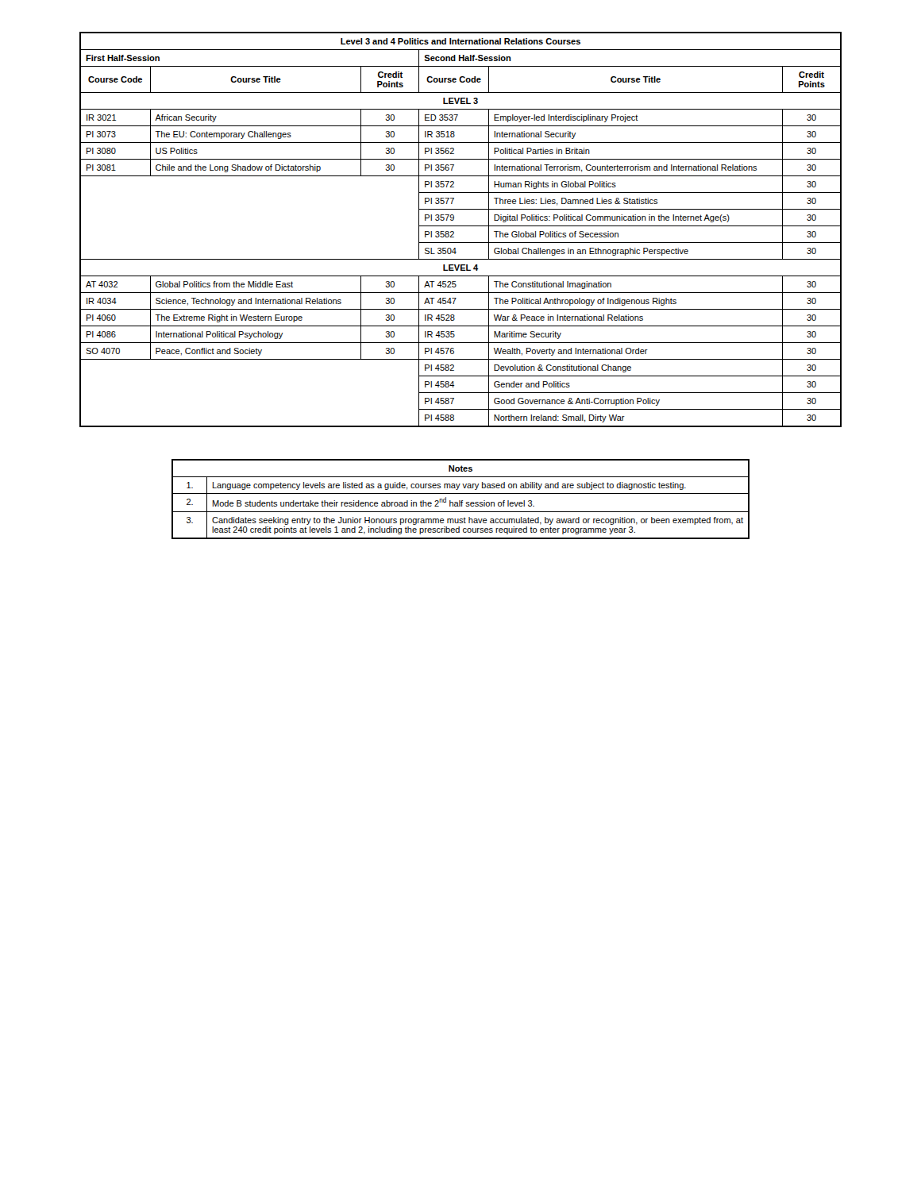| Level 3 and 4 Politics and International Relations Courses |
| --- |
| First Half-Session | Second Half-Session |
| Course Code | Course Title | Credit Points | Course Code | Course Title | Credit Points |
| LEVEL 3 |
| IR 3021 | African Security | 30 | ED 3537 | Employer-led Interdisciplinary Project | 30 |
| PI 3073 | The EU: Contemporary Challenges | 30 | IR 3518 | International Security | 30 |
| PI 3080 | US Politics | 30 | PI 3562 | Political Parties in Britain | 30 |
| PI 3081 | Chile and the Long Shadow of Dictatorship | 30 | PI 3567 | International Terrorism, Counterterrorism and International Relations | 30 |
| | PI 3572 | Human Rights in Global Politics | 30 |
| PI 3577 | Three Lies: Lies, Damned Lies & Statistics | 30 |
| PI 3579 | Digital Politics: Political Communication in the Internet Age(s) | 30 |
| PI 3582 | The Global Politics of Secession | 30 |
| SL 3504 | Global Challenges in an Ethnographic Perspective | 30 |
| LEVEL 4 |
| AT 4032 | Global Politics from the Middle East | 30 | AT 4525 | The Constitutional Imagination | 30 |
| IR 4034 | Science, Technology and International Relations | 30 | AT 4547 | The Political Anthropology of Indigenous Rights | 30 |
| PI 4060 | The Extreme Right in Western Europe | 30 | IR 4528 | War & Peace in International Relations | 30 |
| PI 4086 | International Political Psychology | 30 | IR 4535 | Maritime Security | 30 |
| SO 4070 | Peace, Conflict and Society | 30 | PI 4576 | Wealth, Poverty and International Order | 30 |
| | PI 4582 | Devolution & Constitutional Change | 30 |
| PI 4584 | Gender and Politics | 30 |
| PI 4587 | Good Governance & Anti-Corruption Policy | 30 |
| PI 4588 | Northern Ireland: Small, Dirty War | 30 |
| Notes |
| --- |
| 1. | Language competency levels are listed as a guide, courses may vary based on ability and are subject to diagnostic testing. |
| 2. | Mode B students undertake their residence abroad in the 2 nd half session of level 3. |
| 3. | Candidates seeking entry to the Junior Honours programme must have accumulated, by award or recognition, or been exempted from, at least 240 credit points at levels 1 and 2, including the prescribed courses required to enter programme year 3. |